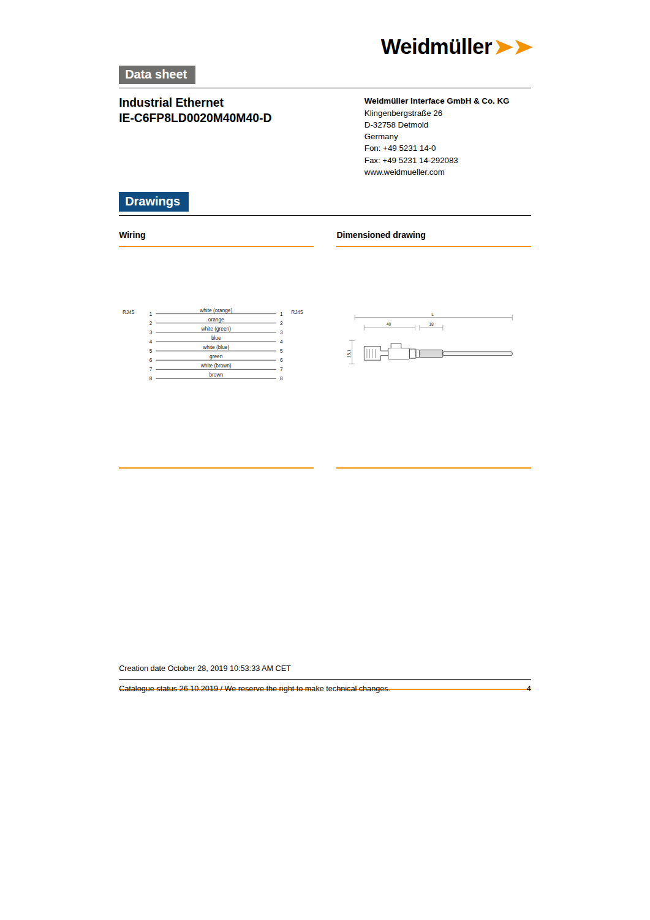Weidmüller➤➤
Data sheet
Industrial Ethernet
IE-C6FP8LD0020M40M40-D
Weidmüller Interface GmbH & Co. KG
Klingenbergstraße 26
D-32758 Detmold
Germany
Fon: +49 5231 14-0
Fax: +49 5231 14-292083
www.weidmueller.com
Drawings
Wiring
RJ45 RJ45 1 2 3 4 5 6 7 8 1 2 3 4 5 6 7 8 white (orange) orange white (green) blue white (blue) green white (brown) brown
Dimensioned drawing
L 40 18 15,1
Creation date October 28, 2019 10:53:33 AM CET
Catalogue status 26.10.2019 / We reserve the right to make technical changes. 4